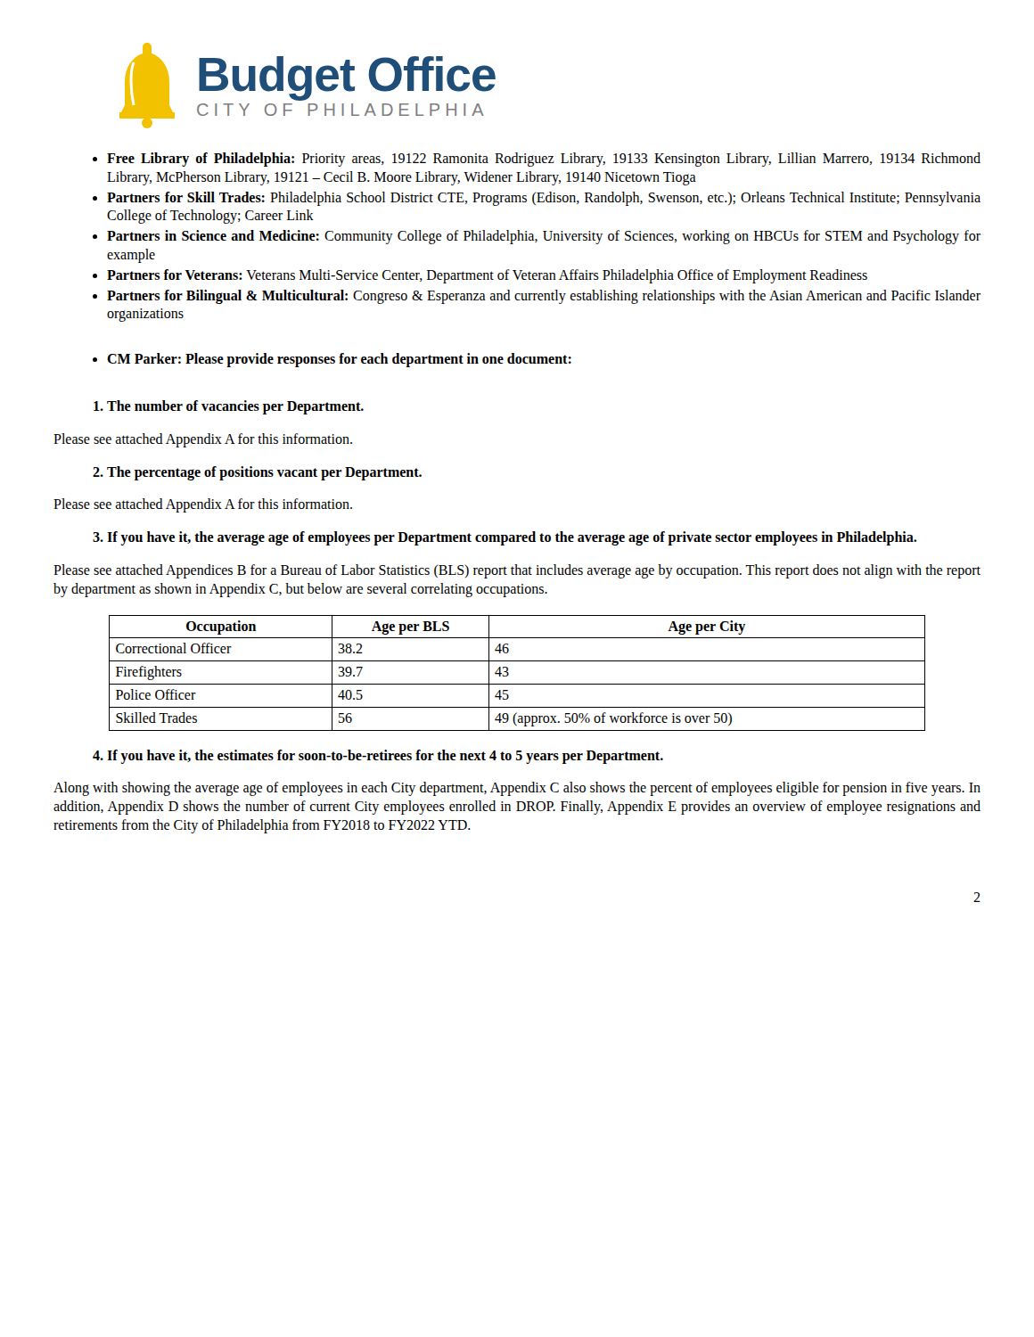Budget Office
CITY OF PHILADELPHIA
Free Library of Philadelphia: Priority areas, 19122 Ramonita Rodriguez Library, 19133 Kensington Library, Lillian Marrero, 19134 Richmond Library, McPherson Library, 19121 – Cecil B. Moore Library, Widener Library, 19140 Nicetown Tioga
Partners for Skill Trades: Philadelphia School District CTE, Programs (Edison, Randolph, Swenson, etc.); Orleans Technical Institute; Pennsylvania College of Technology; Career Link
Partners in Science and Medicine: Community College of Philadelphia, University of Sciences, working on HBCUs for STEM and Psychology for example
Partners for Veterans: Veterans Multi-Service Center, Department of Veteran Affairs Philadelphia Office of Employment Readiness
Partners for Bilingual & Multicultural: Congreso & Esperanza and currently establishing relationships with the Asian American and Pacific Islander organizations
CM Parker: Please provide responses for each department in one document:
The number of vacancies per Department.
Please see attached Appendix A for this information.
The percentage of positions vacant per Department.
Please see attached Appendix A for this information.
If you have it, the average age of employees per Department compared to the average age of private sector employees in Philadelphia.
Please see attached Appendices B for a Bureau of Labor Statistics (BLS) report that includes average age by occupation. This report does not align with the report by department as shown in Appendix C, but below are several correlating occupations.
| Occupation | Age per BLS | Age per City |
| --- | --- | --- |
| Correctional Officer | 38.2 | 46 |
| Firefighters | 39.7 | 43 |
| Police Officer | 40.5 | 45 |
| Skilled Trades | 56 | 49 (approx. 50% of workforce is over 50) |
If you have it, the estimates for soon-to-be-retirees for the next 4 to 5 years per Department.
Along with showing the average age of employees in each City department, Appendix C also shows the percent of employees eligible for pension in five years. In addition, Appendix D shows the number of current City employees enrolled in DROP. Finally, Appendix E provides an overview of employee resignations and retirements from the City of Philadelphia from FY2018 to FY2022 YTD.
2